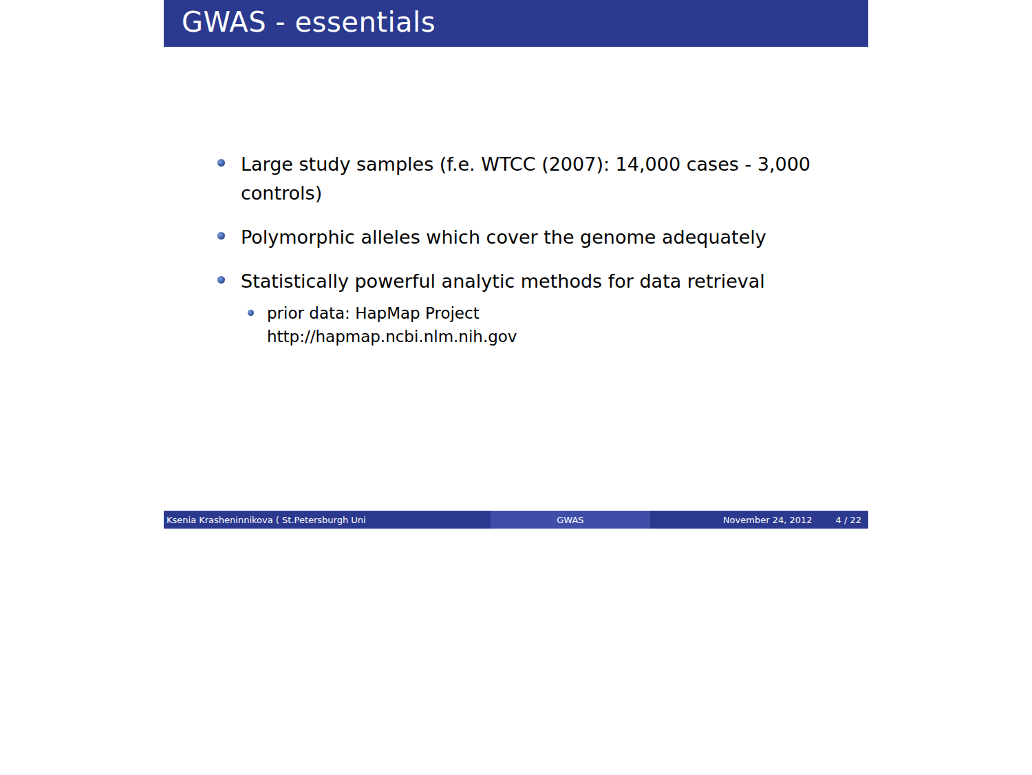GWAS - essentials
Large study samples (f.e. WTCC (2007): 14,000 cases - 3,000 controls)
Polymorphic alleles which cover the genome adequately
Statistically powerful analytic methods for data retrieval
prior data: HapMap Project
http://hapmap.ncbi.nlm.nih.gov
Ksenia Krasheninnikova ( St.Petersburgh Uni
GWAS
November 24, 20124 / 22